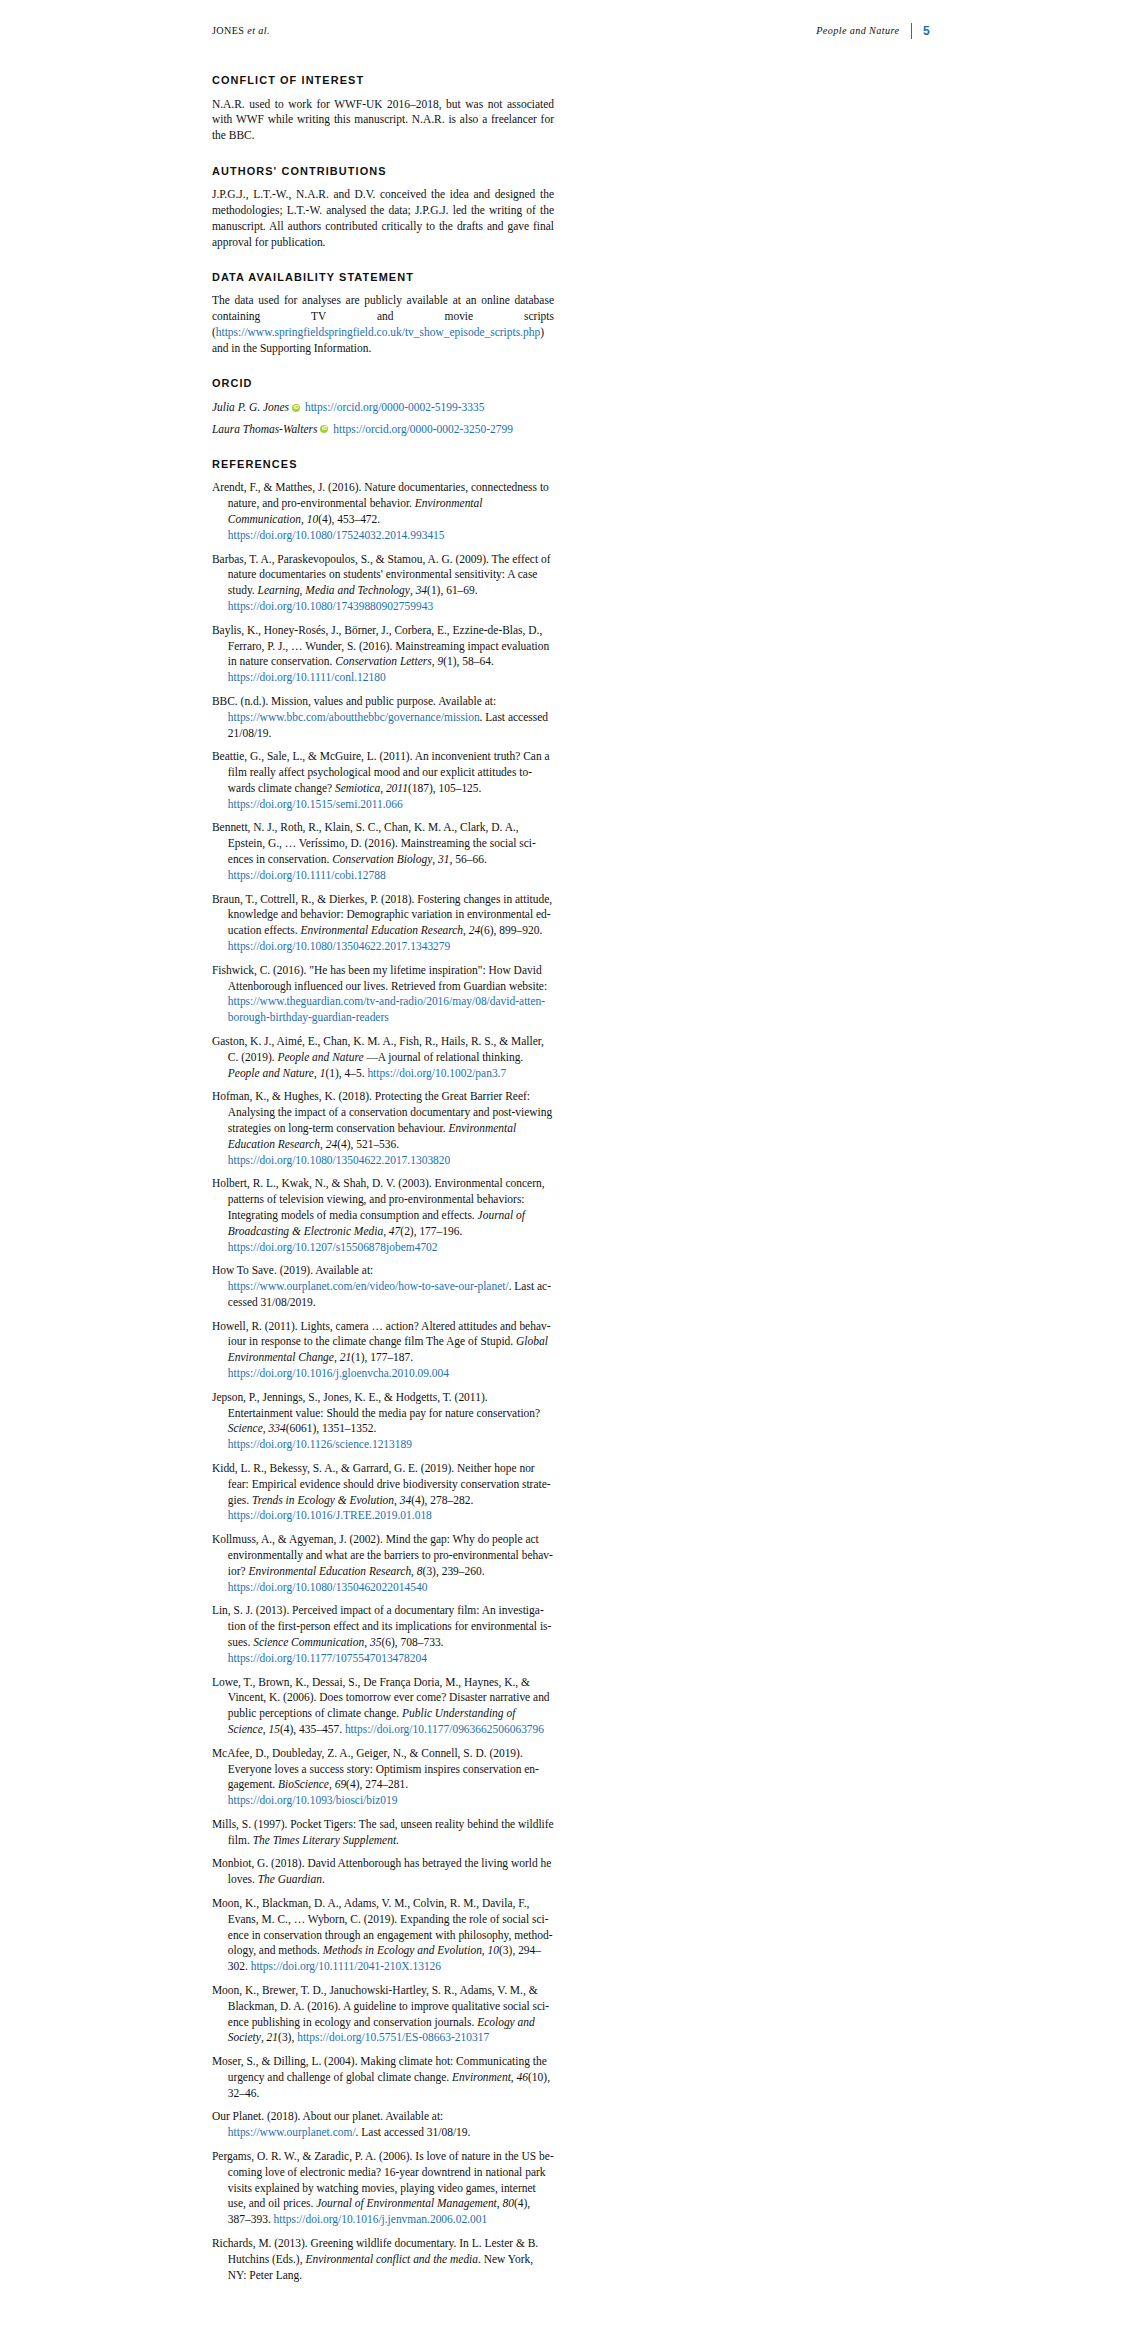JONES et al.
People and Nature 5
Conflict of Interest
N.A.R. used to work for WWF-UK 2016–2018, but was not associated with WWF while writing this manuscript. N.A.R. is also a freelancer for the BBC.
Authors' Contributions
J.P.G.J., L.T.-W., N.A.R. and D.V. conceived the idea and designed the methodologies; L.T.-W. analysed the data; J.P.G.J. led the writing of the manuscript. All authors contributed critically to the drafts and gave final approval for publication.
Data Availability Statement
The data used for analyses are publicly available at an online database containing TV and movie scripts (https://www.springfieldspringfield.co.uk/tv_show_episode_scripts.php) and in the Supporting Information.
ORCID
Julia P. G. Jones https://orcid.org/0000-0002-5199-3335
Laura Thomas-Walters https://orcid.org/0000-0002-3250-2799
References
Arendt, F., & Matthes, J. (2016). Nature documentaries, connectedness to nature, and pro-environmental behavior. Environmental Communication, 10(4), 453–472. https://doi.org/10.1080/17524032.2014.993415
Barbas, T. A., Paraskevopoulos, S., & Stamou, A. G. (2009). The effect of nature documentaries on students' environmental sensitivity: A case study. Learning, Media and Technology, 34(1), 61–69. https://doi.org/10.1080/17439880902759943
Baylis, K., Honey-Rosés, J., Börner, J., Corbera, E., Ezzine-de-Blas, D., Ferraro, P. J., … Wunder, S. (2016). Mainstreaming impact evaluation in nature conservation. Conservation Letters, 9(1), 58–64. https://doi.org/10.1111/conl.12180
BBC. (n.d.). Mission, values and public purpose. Available at: https://www.bbc.com/aboutthebbc/governance/mission. Last accessed 21/08/19.
Beattie, G., Sale, L., & McGuire, L. (2011). An inconvenient truth? Can a film really affect psychological mood and our explicit attitudes towards climate change? Semiotica, 2011(187), 105–125. https://doi.org/10.1515/semi.2011.066
Bennett, N. J., Roth, R., Klain, S. C., Chan, K. M. A., Clark, D. A., Epstein, G., … Veríssimo, D. (2016). Mainstreaming the social sciences in conservation. Conservation Biology, 31, 56–66. https://doi.org/10.1111/cobi.12788
Braun, T., Cottrell, R., & Dierkes, P. (2018). Fostering changes in attitude, knowledge and behavior: Demographic variation in environmental education effects. Environmental Education Research, 24(6), 899–920. https://doi.org/10.1080/13504622.2017.1343279
Fishwick, C. (2016). "He has been my lifetime inspiration": How David Attenborough influenced our lives. Retrieved from Guardian website: https://www.theguardian.com/tv-and-radio/2016/may/08/david-attenborough-birthday-guardian-readers
Gaston, K. J., Aimé, E., Chan, K. M. A., Fish, R., Hails, R. S., & Maller, C. (2019). People and Nature —A journal of relational thinking. People and Nature, 1(1), 4–5. https://doi.org/10.1002/pan3.7
Hofman, K., & Hughes, K. (2018). Protecting the Great Barrier Reef: Analysing the impact of a conservation documentary and post-viewing strategies on long-term conservation behaviour. Environmental Education Research, 24(4), 521–536. https://doi.org/10.1080/13504622.2017.1303820
Holbert, R. L., Kwak, N., & Shah, D. V. (2003). Environmental concern, patterns of television viewing, and pro-environmental behaviors: Integrating models of media consumption and effects. Journal of Broadcasting & Electronic Media, 47(2), 177–196. https://doi.org/10.1207/s15506878jobem4702
How To Save. (2019). Available at: https://www.ourplanet.com/en/video/how-to-save-our-planet/. Last accessed 31/08/2019.
Howell, R. (2011). Lights, camera … action? Altered attitudes and behaviour in response to the climate change film The Age of Stupid. Global Environmental Change, 21(1), 177–187. https://doi.org/10.1016/j.gloenvcha.2010.09.004
Jepson, P., Jennings, S., Jones, K. E., & Hodgetts, T. (2011). Entertainment value: Should the media pay for nature conservation? Science, 334(6061), 1351–1352. https://doi.org/10.1126/science.1213189
Kidd, L. R., Bekessy, S. A., & Garrard, G. E. (2019). Neither hope nor fear: Empirical evidence should drive biodiversity conservation strategies. Trends in Ecology & Evolution, 34(4), 278–282. https://doi.org/10.1016/J.TREE.2019.01.018
Kollmuss, A., & Agyeman, J. (2002). Mind the gap: Why do people act environmentally and what are the barriers to pro-environmental behavior? Environmental Education Research, 8(3), 239–260. https://doi.org/10.1080/1350462022014540
Lin, S. J. (2013). Perceived impact of a documentary film: An investigation of the first-person effect and its implications for environmental issues. Science Communication, 35(6), 708–733. https://doi.org/10.1177/1075547013478204
Lowe, T., Brown, K., Dessai, S., De França Doria, M., Haynes, K., & Vincent, K. (2006). Does tomorrow ever come? Disaster narrative and public perceptions of climate change. Public Understanding of Science, 15(4), 435–457. https://doi.org/10.1177/0963662506063796
McAfee, D., Doubleday, Z. A., Geiger, N., & Connell, S. D. (2019). Everyone loves a success story: Optimism inspires conservation engagement. BioScience, 69(4), 274–281. https://doi.org/10.1093/biosci/biz019
Mills, S. (1997). Pocket Tigers: The sad, unseen reality behind the wildlife film. The Times Literary Supplement.
Monbiot, G. (2018). David Attenborough has betrayed the living world he loves. The Guardian.
Moon, K., Blackman, D. A., Adams, V. M., Colvin, R. M., Davila, F., Evans, M. C., … Wyborn, C. (2019). Expanding the role of social science in conservation through an engagement with philosophy, methodology, and methods. Methods in Ecology and Evolution, 10(3), 294–302. https://doi.org/10.1111/2041-210X.13126
Moon, K., Brewer, T. D., Januchowski-Hartley, S. R., Adams, V. M., & Blackman, D. A. (2016). A guideline to improve qualitative social science publishing in ecology and conservation journals. Ecology and Society, 21(3), https://doi.org/10.5751/ES-08663-210317
Moser, S., & Dilling, L. (2004). Making climate hot: Communicating the urgency and challenge of global climate change. Environment, 46(10), 32–46.
Our Planet. (2018). About our planet. Available at: https://www.ourplanet.com/. Last accessed 31/08/19.
Pergams, O. R. W., & Zaradic, P. A. (2006). Is love of nature in the US becoming love of electronic media? 16-year downtrend in national park visits explained by watching movies, playing video games, internet use, and oil prices. Journal of Environmental Management, 80(4), 387–393. https://doi.org/10.1016/j.jenvman.2006.02.001
Richards, M. (2013). Greening wildlife documentary. In L. Lester & B. Hutchins (Eds.), Environmental conflict and the media. New York, NY: Peter Lang.